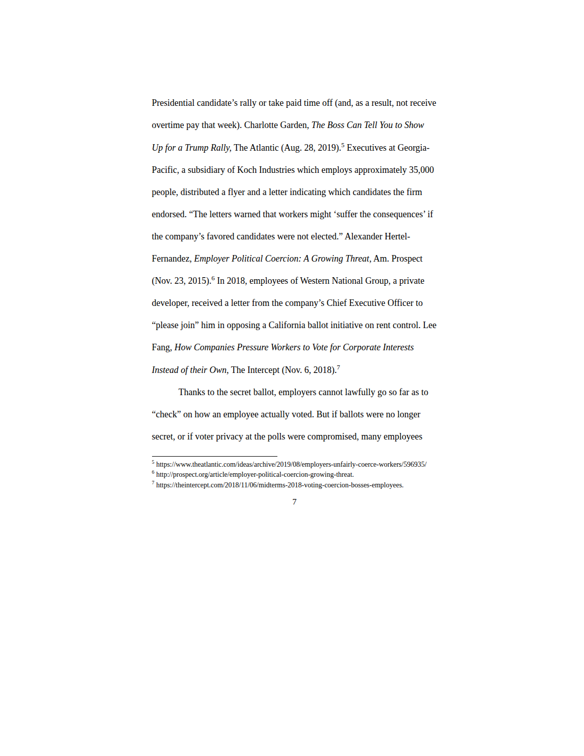Presidential candidate’s rally or take paid time off (and, as a result, not receive overtime pay that week). Charlotte Garden, The Boss Can Tell You to Show Up for a Trump Rally, The Atlantic (Aug. 28, 2019).5 Executives at Georgia-Pacific, a subsidiary of Koch Industries which employs approximately 35,000 people, distributed a flyer and a letter indicating which candidates the firm endorsed. “The letters warned that workers might ‘suffer the consequences’ if the company’s favored candidates were not elected.” Alexander Hertel-Fernandez, Employer Political Coercion: A Growing Threat, Am. Prospect (Nov. 23, 2015).6 In 2018, employees of Western National Group, a private developer, received a letter from the company’s Chief Executive Officer to “please join” him in opposing a California ballot initiative on rent control. Lee Fang, How Companies Pressure Workers to Vote for Corporate Interests Instead of their Own, The Intercept (Nov. 6, 2018).7
Thanks to the secret ballot, employers cannot lawfully go so far as to “check” on how an employee actually voted. But if ballots were no longer secret, or if voter privacy at the polls were compromised, many employees
5 https://www.theatlantic.com/ideas/archive/2019/08/employers-unfairly-coerce-workers/596935/
6 http://prospect.org/article/employer-political-coercion-growing-threat.
7 https://theintercept.com/2018/11/06/midterms-2018-voting-coercion-bosses-employees.
7